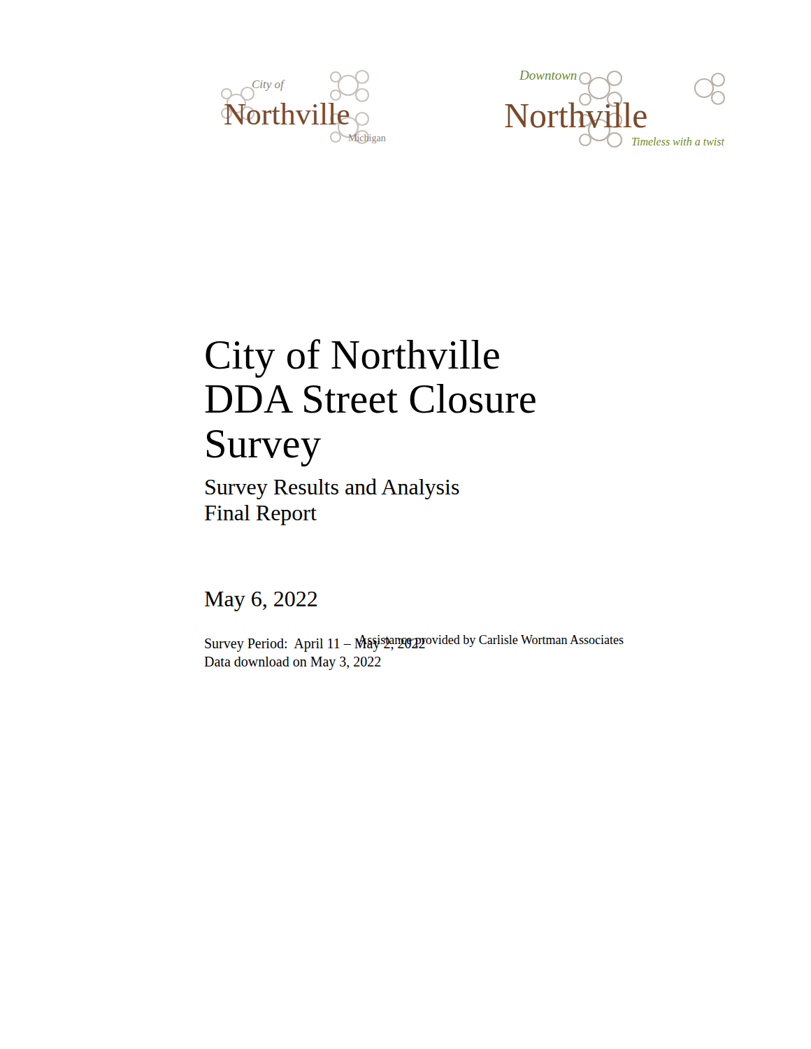City of Northville, Michigan City of Northville Michigan
Downtown Northville — Timeless with a twist Downtown Northville Timeless with a twist
City of Northville
DDA Street Closure Survey
Survey Results and Analysis
Final Report
May 6, 2022
Survey Period: April 11 – May 2, 2022
Data download on May 3, 2022
Assistance provided by Carlisle Wortman Associates